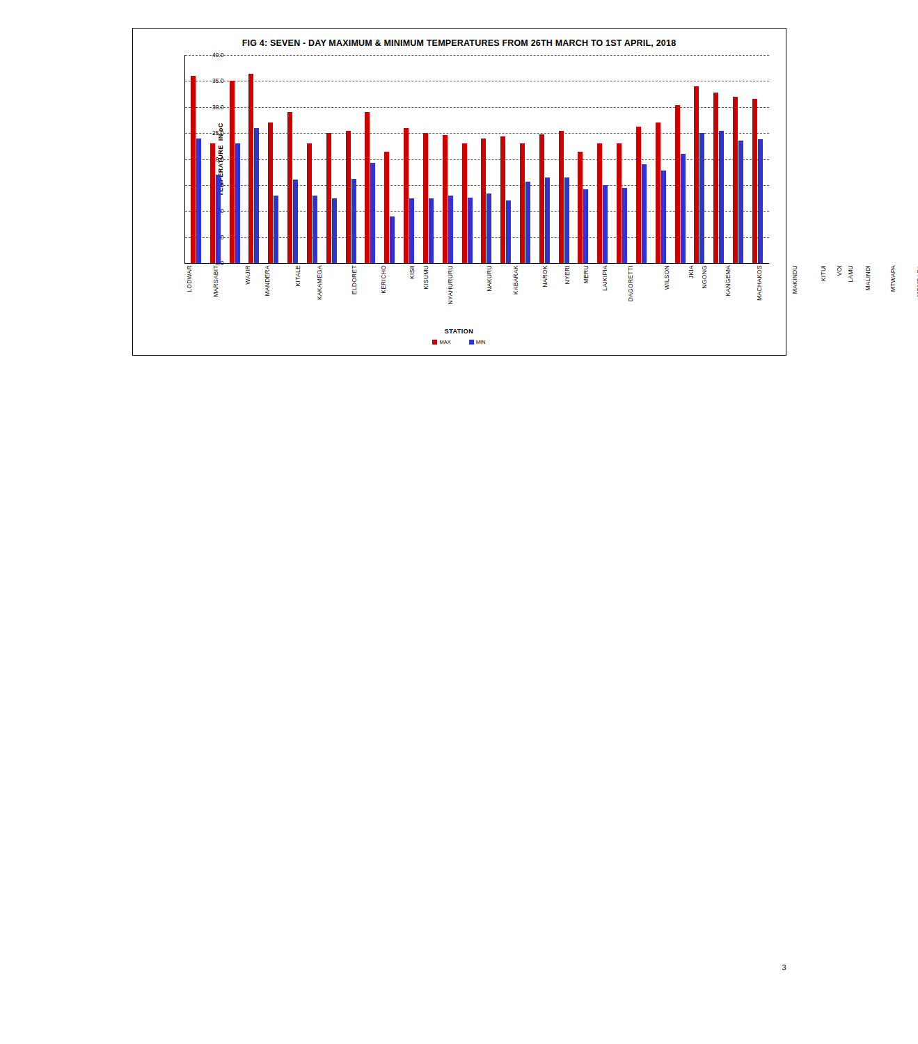FIG 4: SEVEN - DAY MAXIMUM & MINIMUM TEMPERATURES FROM 26TH MARCH TO 1ST APRIL, 2018
TEMPERATURE IN oC
40.0
35.0
30.0
25.0
20.0
15.0
10.0
5.0
0.0
LODWAR
MARSABIT
WAJIR
MANDERA
KITALE
KAKAMEGA
ELDORET
KERICHO
KISII
KISUMU
NYAHURURU
NAKURU
KABARAK
NAROK
NYERI
MERU
LAIKIPIA
DAGORETTI
WILSON
JKIA
NGONG
KANGEMA
MACHAKOS
MAKINDU
KITUI
VOI
LAMU
MALINDI
MTWAPA
MOMBASA
STATION
MAX
MIN
3